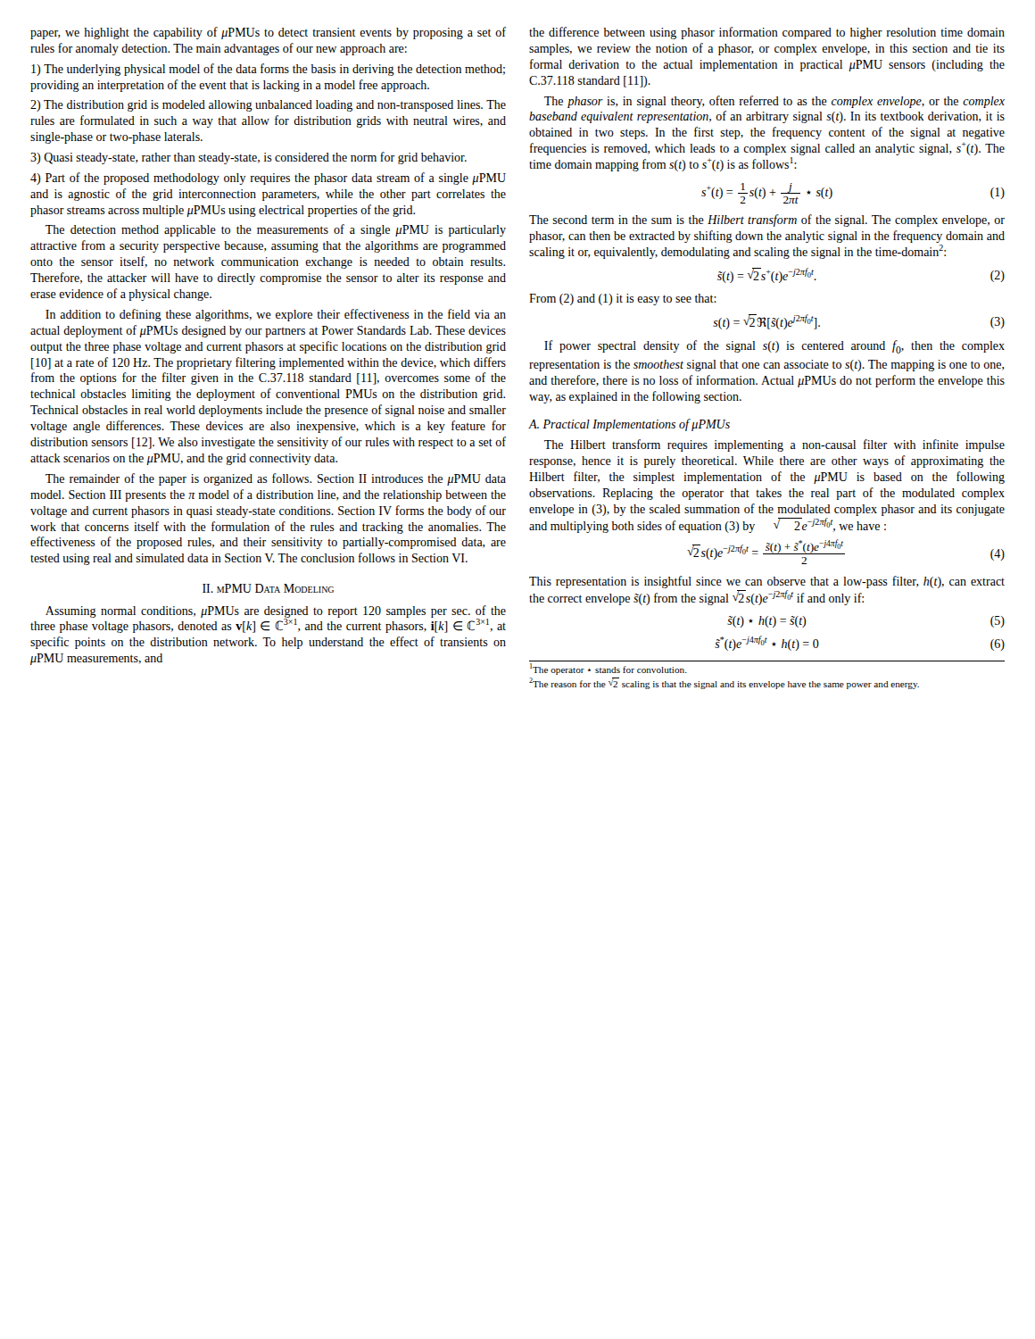paper, we highlight the capability of μ PMUs to detect transient events by proposing a set of rules for anomaly detection. The main advantages of our new approach are:
1) The underlying physical model of the data forms the basis in deriving the detection method; providing an interpretation of the event that is lacking in a model free approach.
2) The distribution grid is modeled allowing unbalanced loading and non-transposed lines. The rules are formulated in such a way that allow for distribution grids with neutral wires, and single-phase or two-phase laterals.
3) Quasi steady-state, rather than steady-state, is considered the norm for grid behavior.
4) Part of the proposed methodology only requires the phasor data stream of a single μ PMU and is agnostic of the grid interconnection parameters, while the other part correlates the phasor streams across multiple μ PMUs using electrical properties of the grid.
The detection method applicable to the measurements of a single μ PMU is particularly attractive from a security perspective because, assuming that the algorithms are programmed onto the sensor itself, no network communication exchange is needed to obtain results. Therefore, the attacker will have to directly compromise the sensor to alter its response and erase evidence of a physical change.
In addition to defining these algorithms, we explore their effectiveness in the field via an actual deployment of μ PMUs designed by our partners at Power Standards Lab. These devices output the three phase voltage and current phasors at specific locations on the distribution grid [10] at a rate of 120 Hz. The proprietary filtering implemented within the device, which differs from the options for the filter given in the C.37.118 standard [11], overcomes some of the technical obstacles limiting the deployment of conventional PMUs on the distribution grid. Technical obstacles in real world deployments include the presence of signal noise and smaller voltage angle differences. These devices are also inexpensive, which is a key feature for distribution sensors [12]. We also investigate the sensitivity of our rules with respect to a set of attack scenarios on the μ PMU, and the grid connectivity data.
The remainder of the paper is organized as follows. Section II introduces the μ PMU data model. Section III presents the π model of a distribution line, and the relationship between the voltage and current phasors in quasi steady-state conditions. Section IV forms the body of our work that concerns itself with the formulation of the rules and tracking the anomalies. The effectiveness of the proposed rules, and their sensitivity to partially-compromised data, are tested using real and simulated data in Section V. The conclusion follows in Section VI.
II. μPMU Data Modeling
Assuming normal conditions, μ PMUs are designed to report 120 samples per sec. of the three phase voltage phasors, denoted as v[k] ∈ ℂ3×1, and the current phasors, i[k] ∈ ℂ3×1, at specific points on the distribution network. To help understand the effect of transients on μ PMU measurements, and
the difference between using phasor information compared to higher resolution time domain samples, we review the notion of a phasor, or complex envelope, in this section and tie its formal derivation to the actual implementation in practical μ PMU sensors (including the C.37.118 standard [11]).
The phasor is, in signal theory, often referred to as the complex envelope, or the complex baseband equivalent representation, of an arbitrary signal s(t). In its textbook derivation, it is obtained in two steps. In the first step, the frequency content of the signal at negative frequencies is removed, which leads to a complex signal called an analytic signal, s+(t). The time domain mapping from s(t) to s+(t) is as follows1:
s+(t) = 12 s(t) + j 2πt ⋆ s(t) (1)
The second term in the sum is the Hilbert transform of the signal. The complex envelope, or phasor, can then be extracted by shifting down the analytic signal in the frequency domain and scaling it or, equivalently, demodulating and scaling the signal in the time-domain2:
s̃(t) = 2 s+(t)e−j2πf0t. (2)
From (2) and (1) it is easy to see that:
s(t) = 2 ℜ[s̃(t)ej2πf0t]. (3)
If power spectral density of the signal s(t) is centered around f0, then the complex representation is the smoothest signal that one can associate to s(t). The mapping is one to one, and therefore, there is no loss of information. Actual μ PMUs do not perform the envelope this way, as explained in the following section.
A. Practical Implementations of μPMUs
The Hilbert transform requires implementing a non-causal filter with infinite impulse response, hence it is purely theoretical. While there are other ways of approximating the Hilbert filter, the simplest implementation of the μ PMU is based on the following observations. Replacing the operator that takes the real part of the modulated complex envelope in (3), by the scaled summation of the modulated complex phasor and its conjugate and multiplying both sides of equation (3) by 2 e−j2πf0t, we have :
2 s(t)e−j2πf0t = s̃(t) + s̃*(t)e−j4πf0t 2 (4)
This representation is insightful since we can observe that a low-pass filter, h(t), can extract the correct envelope s̃(t) from the signal 2 s(t)e−j2πf0t if and only if:
s̃(t) ⋆ h(t) = s̃(t) (5)
s̃*(t)e−j4πf0t ⋆ h(t) = 0 (6)
1The operator ⋆ stands for convolution.
2The reason for the 2 scaling is that the signal and its envelope have the same power and energy.